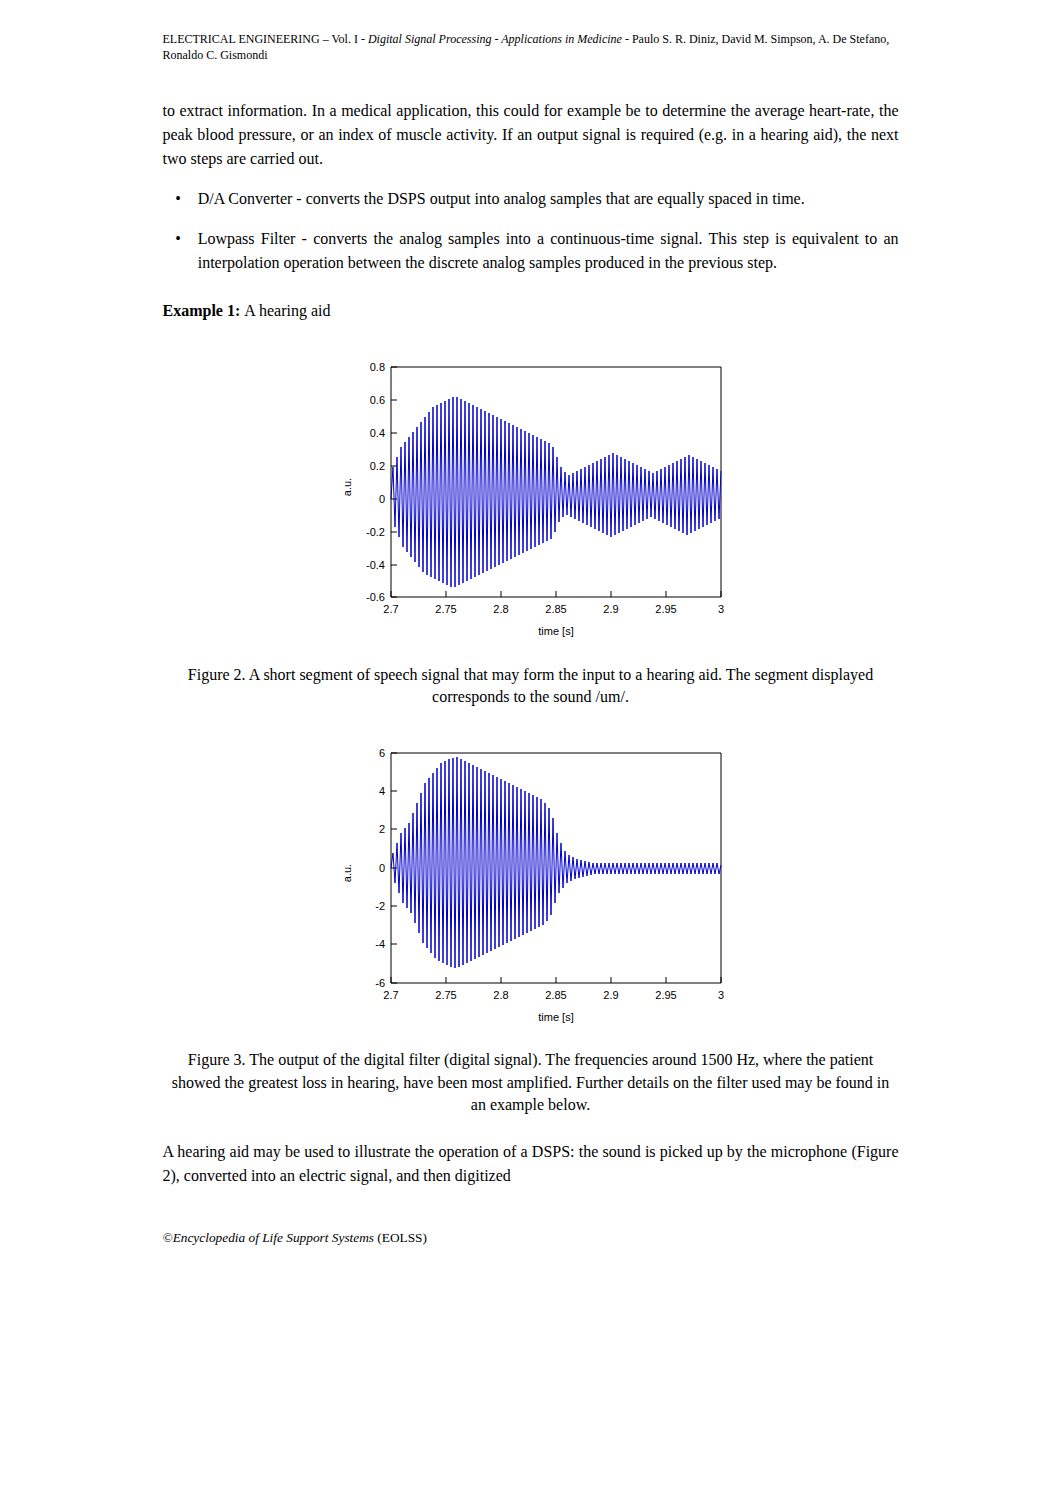ELECTRICAL ENGINEERING – Vol. I - Digital Signal Processing - Applications in Medicine - Paulo S. R. Diniz, David M. Simpson, A. De Stefano, Ronaldo C. Gismondi
to extract information. In a medical application, this could for example be to determine the average heart-rate, the peak blood pressure, or an index of muscle activity. If an output signal is required (e.g. in a hearing aid), the next two steps are carried out.
D/A Converter - converts the DSPS output into analog samples that are equally spaced in time.
Lowpass Filter - converts the analog samples into a continuous-time signal. This step is equivalent to an interpolation operation between the discrete analog samples produced in the previous step.
Example 1: A hearing aid
0.8 0.6 0.4 0.2 0 -0.2 -0.4 -0.6 2.7 2.75 2.8 2.85 2.9 2.95 3 time [s] a.u.
Figure 2. A short segment of speech signal that may form the input to a hearing aid. The segment displayed corresponds to the sound /um/.
6 4 2 0 -2 -4 -6 2.7 2.75 2.8 2.85 2.9 2.95 3 time [s] a.u.
Figure 3. The output of the digital filter (digital signal). The frequencies around 1500 Hz, where the patient showed the greatest loss in hearing, have been most amplified. Further details on the filter used may be found in an example below.
A hearing aid may be used to illustrate the operation of a DSPS: the sound is picked up by the microphone (Figure 2), converted into an electric signal, and then digitized
©Encyclopedia of Life Support Systems (EOLSS)